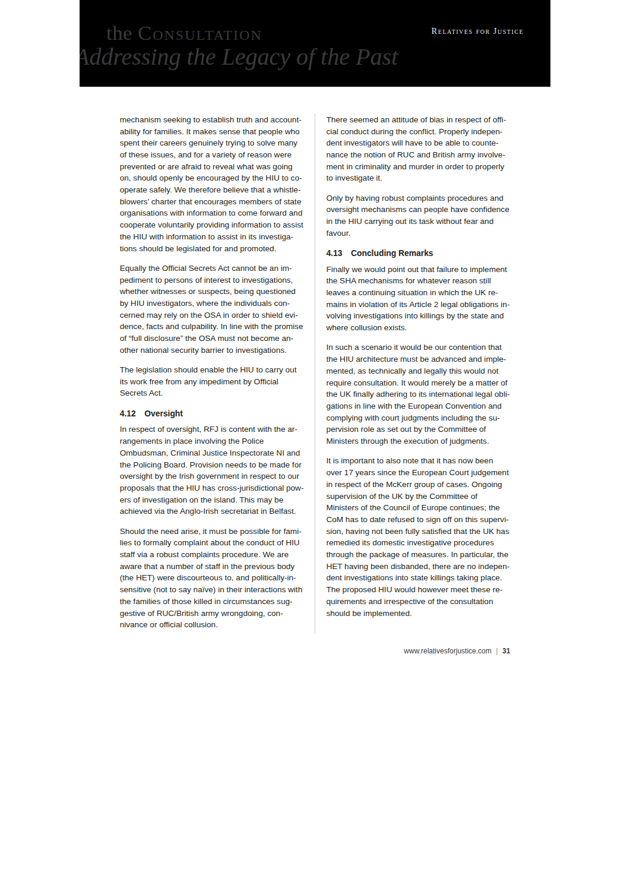Relatives for Justice
the Consultation
Addressing the Legacy of the Past
mechanism seeking to establish truth and accountability for families. It makes sense that people who spent their careers genuinely trying to solve many of these issues, and for a variety of reason were prevented or are afraid to reveal what was going on, should openly be encouraged by the HIU to cooperate safely. We therefore believe that a whistleblowers’ charter that encourages members of state organisations with information to come forward and cooperate voluntarily providing information to assist the HIU with information to assist in its investigations should be legislated for and promoted.
Equally the Official Secrets Act cannot be an impediment to persons of interest to investigations, whether witnesses or suspects, being questioned by HIU investigators, where the individuals concerned may rely on the OSA in order to shield evidence, facts and culpability. In line with the promise of “full disclosure” the OSA must not become another national security barrier to investigations.
The legislation should enable the HIU to carry out its work free from any impediment by Official Secrets Act.
4.12 Oversight
In respect of oversight, RFJ is content with the arrangements in place involving the Police Ombudsman, Criminal Justice Inspectorate NI and the Policing Board. Provision needs to be made for oversight by the Irish government in respect to our proposals that the HIU has cross-jurisdictional powers of investigation on the island. This may be achieved via the Anglo-Irish secretariat in Belfast.
Should the need arise, it must be possible for families to formally complaint about the conduct of HIU staff via a robust complaints procedure. We are aware that a number of staff in the previous body (the HET) were discourteous to, and politically-insensitive (not to say naïve) in their interactions with the families of those killed in circumstances suggestive of RUC/British army wrongdoing, connivance or official collusion.
There seemed an attitude of bias in respect of official conduct during the conflict. Properly independent investigators will have to be able to countenance the notion of RUC and British army involvement in criminality and murder in order to properly to investigate it.
Only by having robust complaints procedures and oversight mechanisms can people have confidence in the HIU carrying out its task without fear and favour.
4.13 Concluding Remarks
Finally we would point out that failure to implement the SHA mechanisms for whatever reason still leaves a continuing situation in which the UK remains in violation of its Article 2 legal obligations involving investigations into killings by the state and where collusion exists.
In such a scenario it would be our contention that the HIU architecture must be advanced and implemented, as technically and legally this would not require consultation. It would merely be a matter of the UK finally adhering to its international legal obligations in line with the European Convention and complying with court judgments including the supervision role as set out by the Committee of Ministers through the execution of judgments.
It is important to also note that it has now been over 17 years since the European Court judgement in respect of the McKerr group of cases. Ongoing supervision of the UK by the Committee of Ministers of the Council of Europe continues; the CoM has to date refused to sign off on this supervision, having not been fully satisfied that the UK has remedied its domestic investigative procedures through the package of measures. In particular, the HET having been disbanded, there are no independent investigations into state killings taking place. The proposed HIU would however meet these requirements and irrespective of the consultation should be implemented.
www.relativesforjustice.com|31